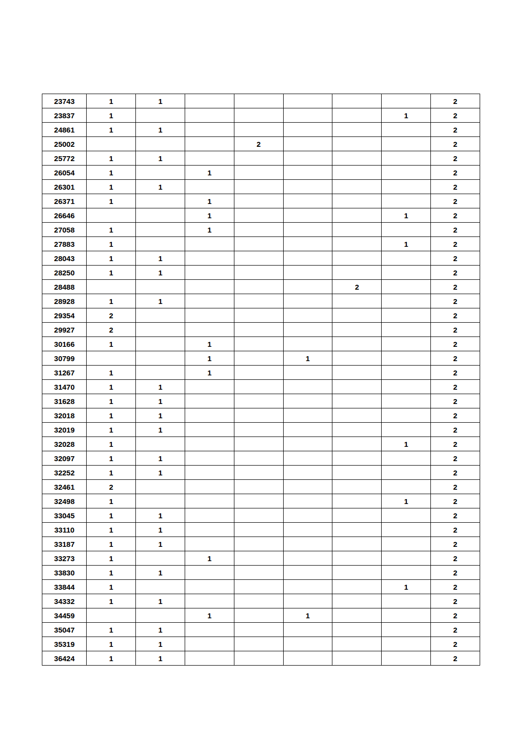| 23743 | 1 | 1 | | | | | | 2 |
| 23837 | 1 | | | | | | 1 | 2 |
| 24861 | 1 | 1 | | | | | | 2 |
| 25002 | | | | 2 | | | | 2 |
| 25772 | 1 | 1 | | | | | | 2 |
| 26054 | 1 | | 1 | | | | | 2 |
| 26301 | 1 | 1 | | | | | | 2 |
| 26371 | 1 | | 1 | | | | | 2 |
| 26646 | | | 1 | | | | 1 | 2 |
| 27058 | 1 | | 1 | | | | | 2 |
| 27883 | 1 | | | | | | 1 | 2 |
| 28043 | 1 | 1 | | | | | | 2 |
| 28250 | 1 | 1 | | | | | | 2 |
| 28488 | | | | | | 2 | | 2 |
| 28928 | 1 | 1 | | | | | | 2 |
| 29354 | 2 | | | | | | | 2 |
| 29927 | 2 | | | | | | | 2 |
| 30166 | 1 | | 1 | | | | | 2 |
| 30799 | | | 1 | | 1 | | | 2 |
| 31267 | 1 | | 1 | | | | | 2 |
| 31470 | 1 | 1 | | | | | | 2 |
| 31628 | 1 | 1 | | | | | | 2 |
| 32018 | 1 | 1 | | | | | | 2 |
| 32019 | 1 | 1 | | | | | | 2 |
| 32028 | 1 | | | | | | 1 | 2 |
| 32097 | 1 | 1 | | | | | | 2 |
| 32252 | 1 | 1 | | | | | | 2 |
| 32461 | 2 | | | | | | | 2 |
| 32498 | 1 | | | | | | 1 | 2 |
| 33045 | 1 | 1 | | | | | | 2 |
| 33110 | 1 | 1 | | | | | | 2 |
| 33187 | 1 | 1 | | | | | | 2 |
| 33273 | 1 | | 1 | | | | | 2 |
| 33830 | 1 | 1 | | | | | | 2 |
| 33844 | 1 | | | | | | 1 | 2 |
| 34332 | 1 | 1 | | | | | | 2 |
| 34459 | | | 1 | | 1 | | | 2 |
| 35047 | 1 | 1 | | | | | | 2 |
| 35319 | 1 | 1 | | | | | | 2 |
| 36424 | 1 | 1 | | | | | | 2 |